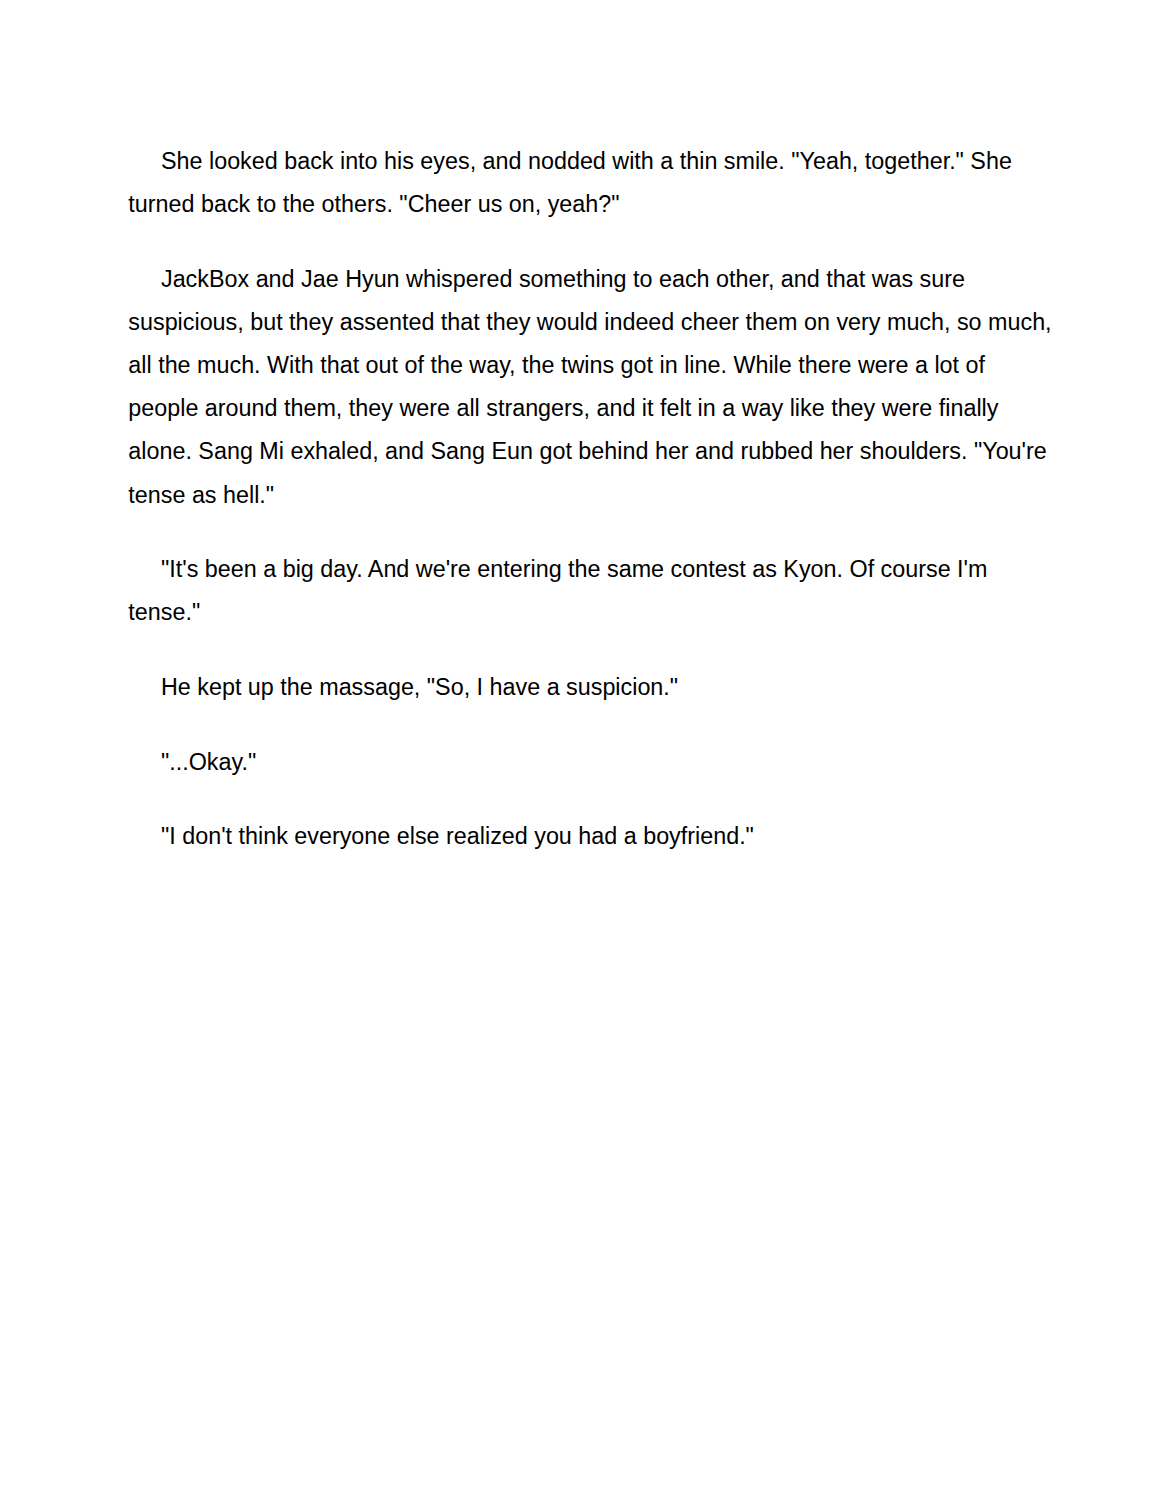She looked back into his eyes, and nodded with a thin smile. "Yeah, together." She turned back to the others. "Cheer us on, yeah?"
JackBox and Jae Hyun whispered something to each other, and that was sure suspicious, but they assented that they would indeed cheer them on very much, so much, all the much. With that out of the way, the twins got in line. While there were a lot of people around them, they were all strangers, and it felt in a way like they were finally alone. Sang Mi exhaled, and Sang Eun got behind her and rubbed her shoulders. "You're tense as hell."
"It's been a big day. And we're entering the same contest as Kyon. Of course I'm tense."
He kept up the massage, "So, I have a suspicion."
"...Okay."
"I don't think everyone else realized you had a boyfriend."